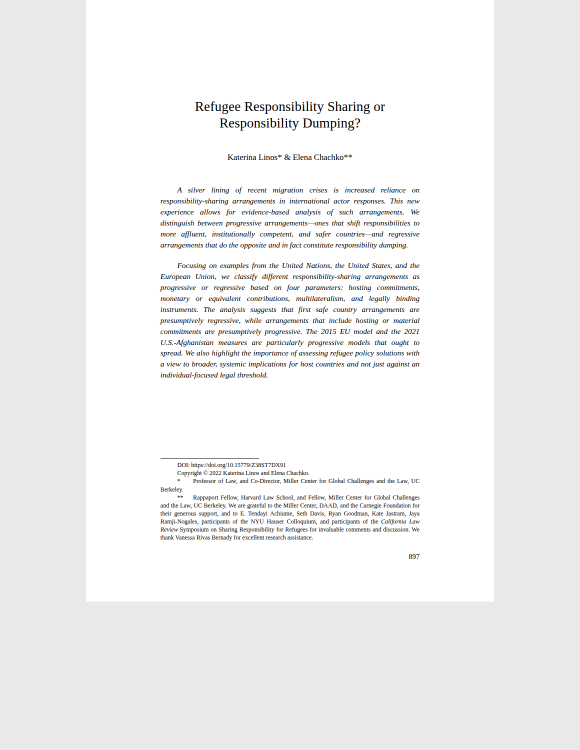Refugee Responsibility Sharing or
Responsibility Dumping?
Katerina Linos* & Elena Chachko**
A silver lining of recent migration crises is increased reliance on responsibility-sharing arrangements in international actor responses. This new experience allows for evidence-based analysis of such arrangements. We distinguish between progressive arrangements—ones that shift responsibilities to more affluent, institutionally competent, and safer countries—and regressive arrangements that do the opposite and in fact constitute responsibility dumping.
Focusing on examples from the United Nations, the United States, and the European Union, we classify different responsibility-sharing arrangements as progressive or regressive based on four parameters: hosting commitments, monetary or equivalent contributions, multilateralism, and legally binding instruments. The analysis suggests that first safe country arrangements are presumptively regressive, while arrangements that include hosting or material commitments are presumptively progressive. The 2015 EU model and the 2021 U.S.-Afghanistan measures are particularly progressive models that ought to spread. We also highlight the importance of assessing refugee policy solutions with a view to broader, systemic implications for host countries and not just against an individual-focused legal threshold.
DOI: https://doi.org/10.15779/Z38ST7DX91
Copyright © 2022 Katerina Linos and Elena Chachko.
*Professor of Law, and Co-Director, Miller Center for Global Challenges and the Law, UC Berkeley.
**Rappaport Fellow, Harvard Law School, and Fellow, Miller Center for Global Challenges and the Law, UC Berkeley. We are grateful to the Miller Center, DAAD, and the Carnegie Foundation for their generous support, and to E. Tendayi Achiume, Seth Davis, Ryan Goodman, Kate Jastram, Jaya Ramji-Nogales, participants of the NYU Hauser Colloquium, and participants of the California Law Review Symposium on Sharing Responsibility for Refugees for invaluable comments and discussion. We thank Vanessa Rivas Bernady for excellent research assistance.
897